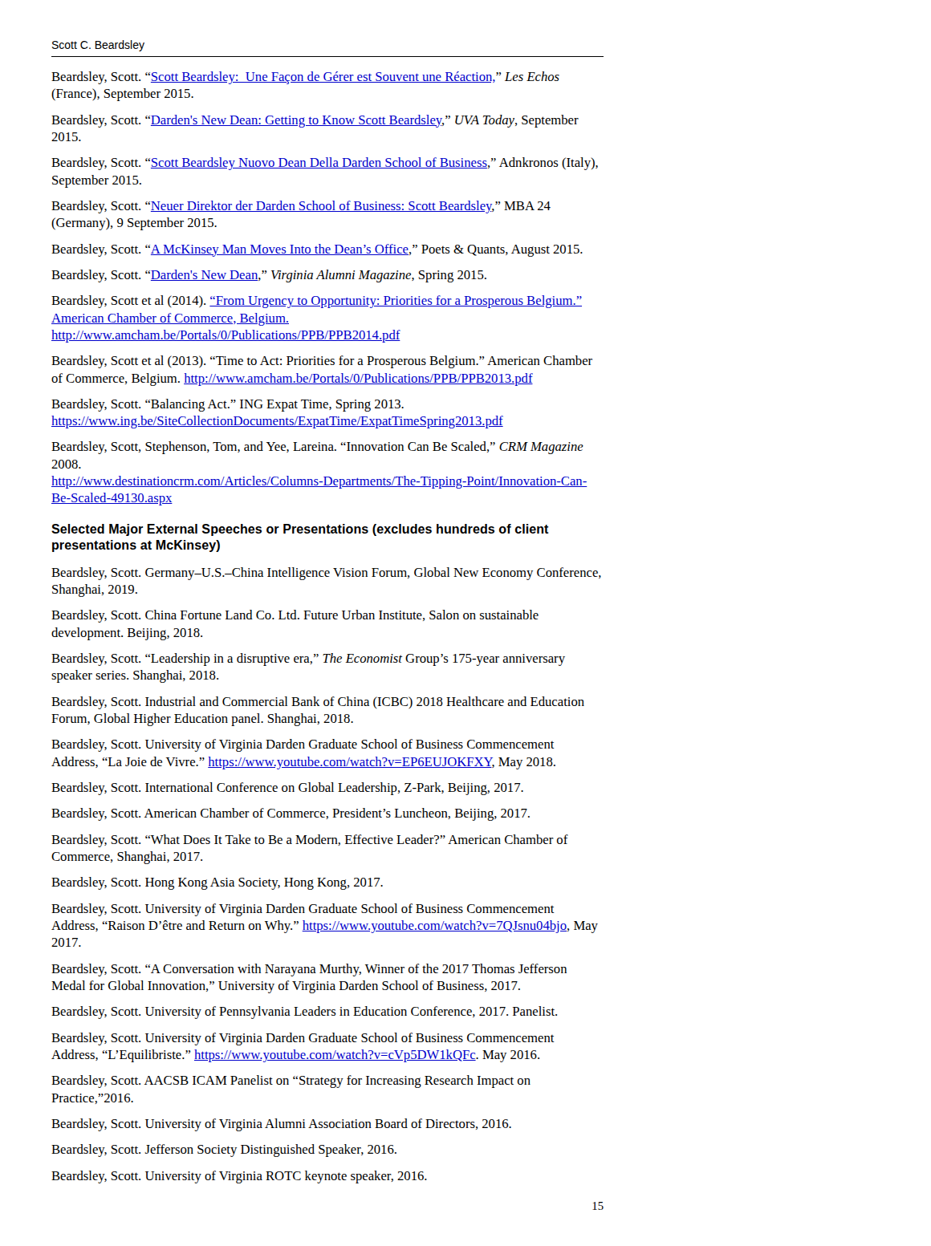Scott C. Beardsley
Beardsley, Scott. “Scott Beardsley: Une Façon de Gérer est Souvent une Réaction,” Les Echos (France), September 2015.
Beardsley, Scott. “Darden's New Dean: Getting to Know Scott Beardsley,” UVA Today, September 2015.
Beardsley, Scott. “Scott Beardsley Nuovo Dean Della Darden School of Business,” Adnkronos (Italy), September 2015.
Beardsley, Scott. “Neuer Direktor der Darden School of Business: Scott Beardsley,” MBA 24 (Germany), 9 September 2015.
Beardsley, Scott. “A McKinsey Man Moves Into the Dean’s Office,” Poets & Quants, August 2015.
Beardsley, Scott. “Darden's New Dean,” Virginia Alumni Magazine, Spring 2015.
Beardsley, Scott et al (2014). “From Urgency to Opportunity: Priorities for a Prosperous Belgium.” American Chamber of Commerce, Belgium. http://www.amcham.be/Portals/0/Publications/PPB/PPB2014.pdf
Beardsley, Scott et al (2013). “Time to Act: Priorities for a Prosperous Belgium.” American Chamber of Commerce, Belgium. http://www.amcham.be/Portals/0/Publications/PPB/PPB2013.pdf
Beardsley, Scott. “Balancing Act.” ING Expat Time, Spring 2013.
https://www.ing.be/SiteCollectionDocuments/ExpatTime/ExpatTimeSpring2013.pdf
Beardsley, Scott, Stephenson, Tom, and Yee, Lareina. “Innovation Can Be Scaled,” CRM Magazine 2008.
http://www.destinationcrm.com/Articles/Columns-Departments/The-Tipping-Point/Innovation-Can-Be-Scaled-49130.aspx
Selected Major External Speeches or Presentations (excludes hundreds of client presentations at McKinsey)
Beardsley, Scott. Germany–U.S.–China Intelligence Vision Forum, Global New Economy Conference, Shanghai, 2019.
Beardsley, Scott. China Fortune Land Co. Ltd. Future Urban Institute, Salon on sustainable development. Beijing, 2018.
Beardsley, Scott. “Leadership in a disruptive era,” The Economist Group’s 175-year anniversary speaker series. Shanghai, 2018.
Beardsley, Scott. Industrial and Commercial Bank of China (ICBC) 2018 Healthcare and Education Forum, Global Higher Education panel. Shanghai, 2018.
Beardsley, Scott. University of Virginia Darden Graduate School of Business Commencement Address, “La Joie de Vivre.” https://www.youtube.com/watch?v=EP6EUJOKFXY, May 2018.
Beardsley, Scott. International Conference on Global Leadership, Z-Park, Beijing, 2017.
Beardsley, Scott. American Chamber of Commerce, President’s Luncheon, Beijing, 2017.
Beardsley, Scott. “What Does It Take to Be a Modern, Effective Leader?” American Chamber of Commerce, Shanghai, 2017.
Beardsley, Scott. Hong Kong Asia Society, Hong Kong, 2017.
Beardsley, Scott. University of Virginia Darden Graduate School of Business Commencement Address, “Raison D’être and Return on Why.” https://www.youtube.com/watch?v=7QJsnu04bjo, May 2017.
Beardsley, Scott. “A Conversation with Narayana Murthy, Winner of the 2017 Thomas Jefferson Medal for Global Innovation,” University of Virginia Darden School of Business, 2017.
Beardsley, Scott. University of Pennsylvania Leaders in Education Conference, 2017. Panelist.
Beardsley, Scott. University of Virginia Darden Graduate School of Business Commencement Address, “L’Equilibriste.” https://www.youtube.com/watch?v=cVp5DW1kQFc. May 2016.
Beardsley, Scott. AACSB ICAM Panelist on “Strategy for Increasing Research Impact on Practice,”2016.
Beardsley, Scott. University of Virginia Alumni Association Board of Directors, 2016.
Beardsley, Scott. Jefferson Society Distinguished Speaker, 2016.
Beardsley, Scott. University of Virginia ROTC keynote speaker, 2016.
15